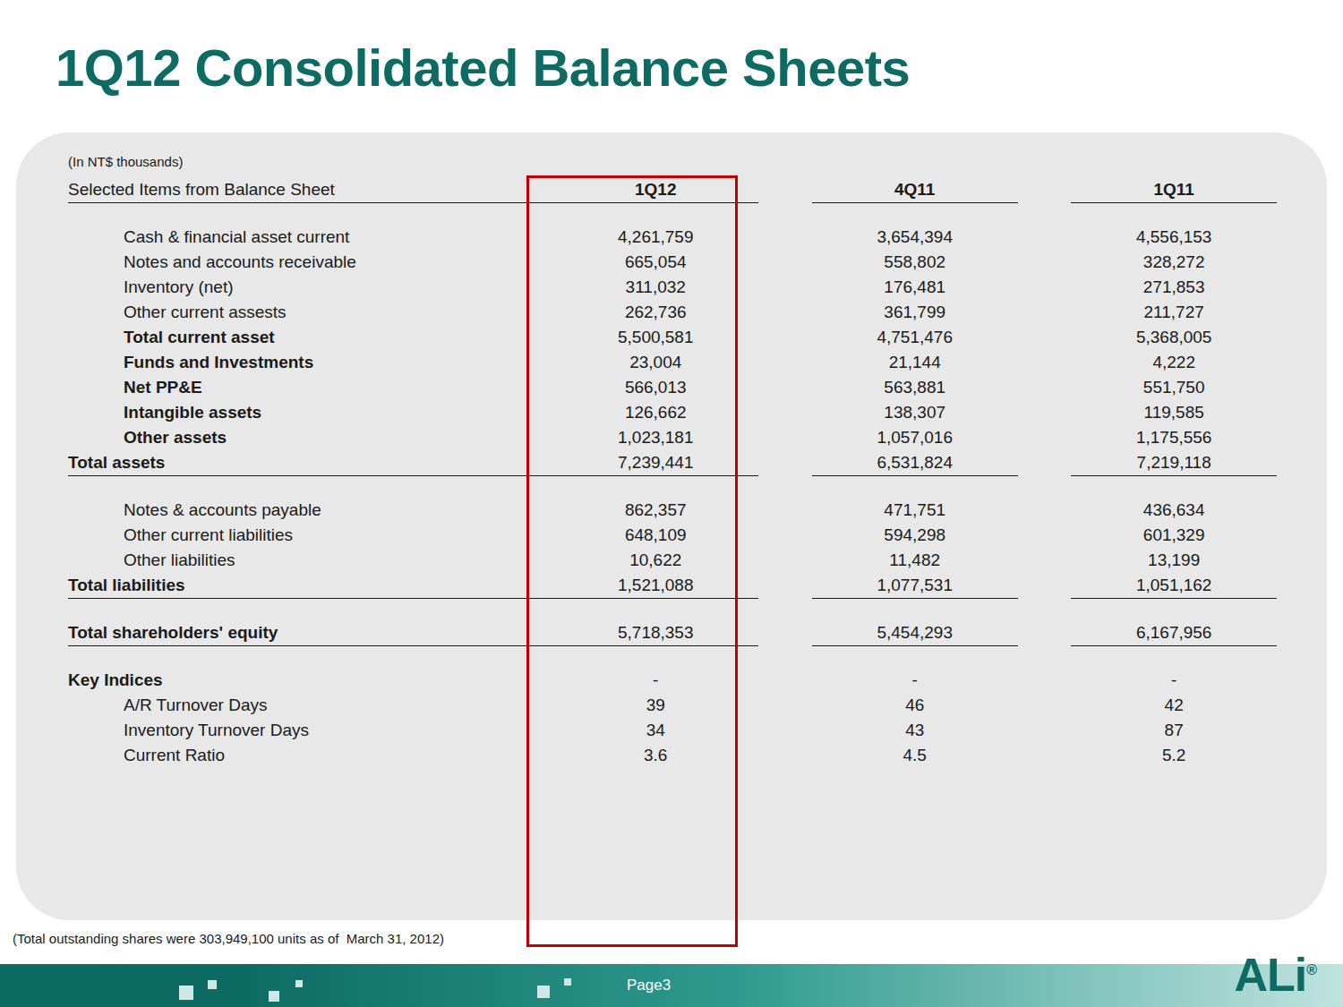1Q12 Consolidated Balance Sheets
(In NT$ thousands)
| Selected Items from Balance Sheet | 1Q12 | | 4Q11 | | 1Q11 |
| Cash & financial asset current | 4,261,759 | | 3,654,394 | | 4,556,153 |
| Notes and accounts receivable | 665,054 | | 558,802 | | 328,272 |
| Inventory (net) | 311,032 | | 176,481 | | 271,853 |
| Other current assests | 262,736 | | 361,799 | | 211,727 |
| Total current asset | 5,500,581 | | 4,751,476 | | 5,368,005 |
| Funds and Investments | 23,004 | | 21,144 | | 4,222 |
| Net PP&E | 566,013 | | 563,881 | | 551,750 |
| Intangible assets | 126,662 | | 138,307 | | 119,585 |
| Other assets | 1,023,181 | | 1,057,016 | | 1,175,556 |
| Total assets | 7,239,441 | | 6,531,824 | | 7,219,118 |
| Notes & accounts payable | 862,357 | | 471,751 | | 436,634 |
| Other current liabilities | 648,109 | | 594,298 | | 601,329 |
| Other liabilities | 10,622 | | 11,482 | | 13,199 |
| Total liabilities | 1,521,088 | | 1,077,531 | | 1,051,162 |
| Total shareholders' equity | 5,718,353 | | 5,454,293 | | 6,167,956 |
| Key Indices | - | | - | | - |
| A/R Turnover Days | 39 | | 46 | | 42 |
| Inventory Turnover Days | 34 | | 43 | | 87 |
| Current Ratio | 3.6 | | 4.5 | | 5.2 |
(Total outstanding shares were 303,949,100 units as of March 31, 2012)
Page3
ALi®